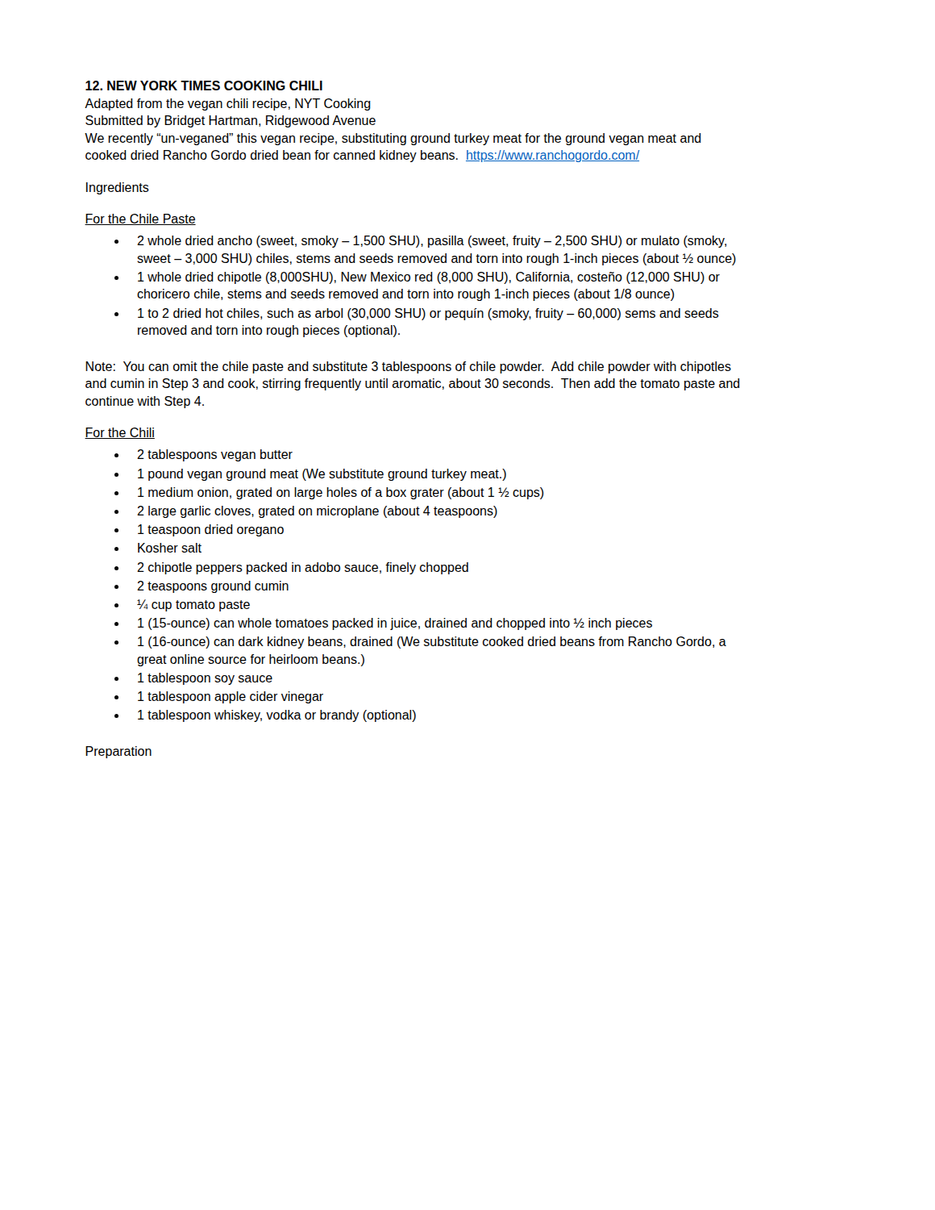12. NEW YORK TIMES COOKING CHILI
Adapted from the vegan chili recipe, NYT Cooking
Submitted by Bridget Hartman, Ridgewood Avenue
We recently “un-veganed” this vegan recipe, substituting ground turkey meat for the ground vegan meat and cooked dried Rancho Gordo dried bean for canned kidney beans. https://www.ranchogordo.com/
Ingredients
For the Chile Paste
2 whole dried ancho (sweet, smoky – 1,500 SHU), pasilla (sweet, fruity – 2,500 SHU) or mulato (smoky, sweet – 3,000 SHU) chiles, stems and seeds removed and torn into rough 1-inch pieces (about ½ ounce)
1 whole dried chipotle (8,000SHU), New Mexico red (8,000 SHU), California, costeño (12,000 SHU) or choricero chile, stems and seeds removed and torn into rough 1-inch pieces (about 1/8 ounce)
1 to 2 dried hot chiles, such as arbol (30,000 SHU) or pequín (smoky, fruity – 60,000) sems and seeds removed and torn into rough pieces (optional).
Note: You can omit the chile paste and substitute 3 tablespoons of chile powder. Add chile powder with chipotles and cumin in Step 3 and cook, stirring frequently until aromatic, about 30 seconds. Then add the tomato paste and continue with Step 4.
For the Chili
2 tablespoons vegan butter
1 pound vegan ground meat (We substitute ground turkey meat.)
1 medium onion, grated on large holes of a box grater (about 1 ½ cups)
2 large garlic cloves, grated on microplane (about 4 teaspoons)
1 teaspoon dried oregano
Kosher salt
2 chipotle peppers packed in adobo sauce, finely chopped
2 teaspoons ground cumin
¼ cup tomato paste
1 (15-ounce) can whole tomatoes packed in juice, drained and chopped into ½ inch pieces
1 (16-ounce) can dark kidney beans, drained (We substitute cooked dried beans from Rancho Gordo, a great online source for heirloom beans.)
1 tablespoon soy sauce
1 tablespoon apple cider vinegar
1 tablespoon whiskey, vodka or brandy (optional)
Preparation